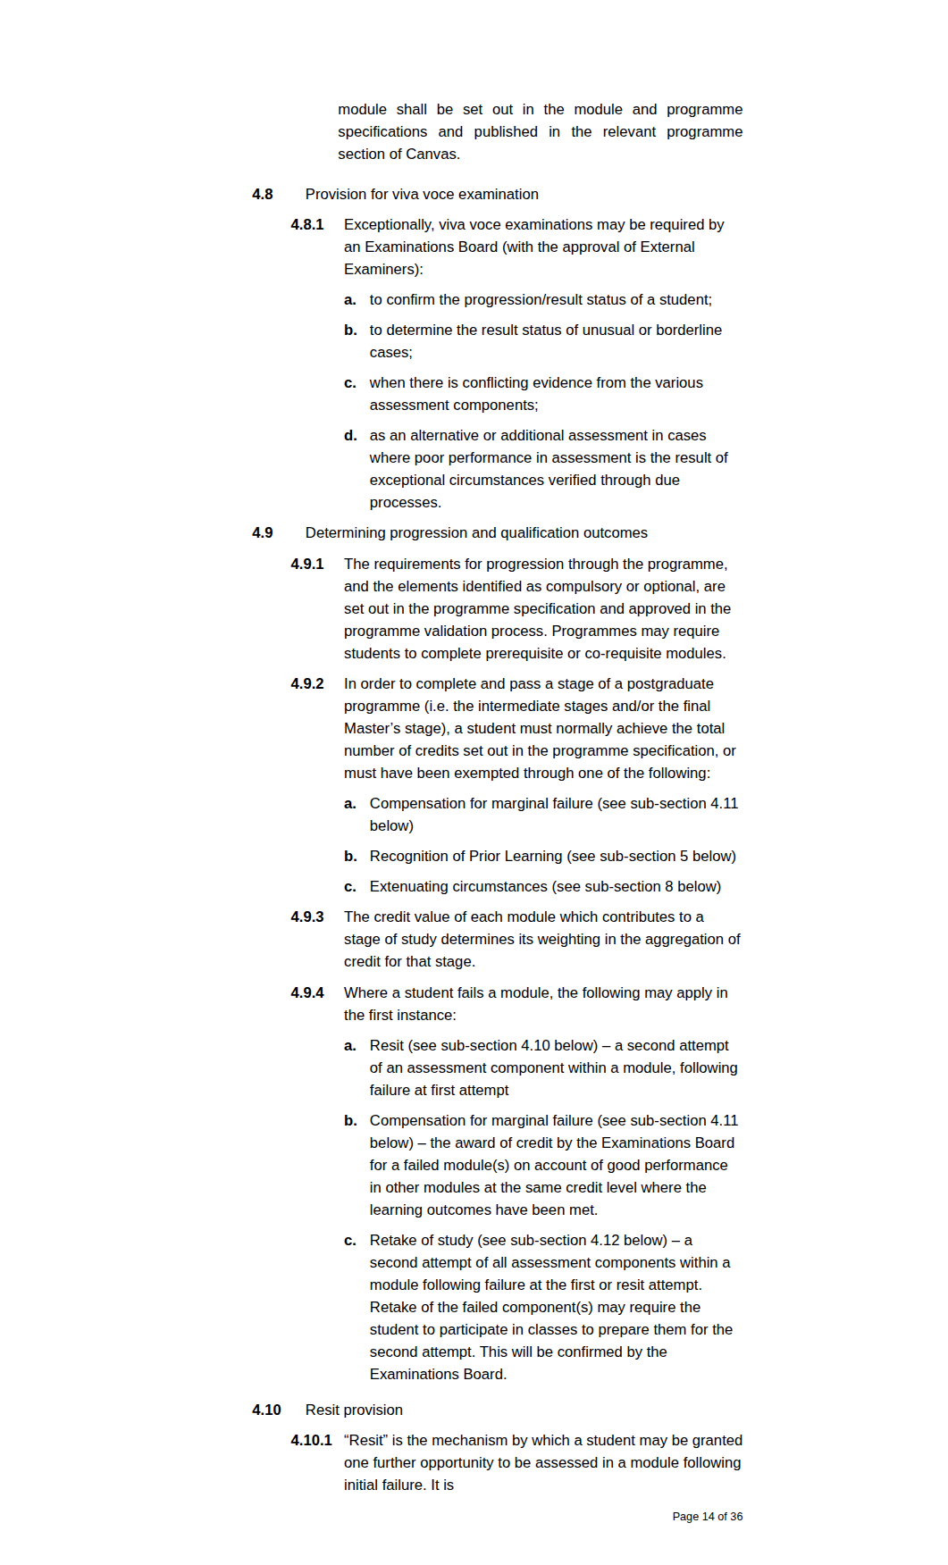module shall be set out in the module and programme specifications and published in the relevant programme section of Canvas.
4.8 Provision for viva voce examination
4.8.1 Exceptionally, viva voce examinations may be required by an Examinations Board (with the approval of External Examiners):
a. to confirm the progression/result status of a student;
b. to determine the result status of unusual or borderline cases;
c. when there is conflicting evidence from the various assessment components;
d. as an alternative or additional assessment in cases where poor performance in assessment is the result of exceptional circumstances verified through due processes.
4.9 Determining progression and qualification outcomes
4.9.1 The requirements for progression through the programme, and the elements identified as compulsory or optional, are set out in the programme specification and approved in the programme validation process. Programmes may require students to complete prerequisite or co-requisite modules.
4.9.2 In order to complete and pass a stage of a postgraduate programme (i.e. the intermediate stages and/or the final Master’s stage), a student must normally achieve the total number of credits set out in the programme specification, or must have been exempted through one of the following:
a. Compensation for marginal failure (see sub-section 4.11 below)
b. Recognition of Prior Learning (see sub-section 5 below)
c. Extenuating circumstances (see sub-section 8 below)
4.9.3 The credit value of each module which contributes to a stage of study determines its weighting in the aggregation of credit for that stage.
4.9.4 Where a student fails a module, the following may apply in the first instance:
a. Resit (see sub-section 4.10 below) – a second attempt of an assessment component within a module, following failure at first attempt
b. Compensation for marginal failure (see sub-section 4.11 below) – the award of credit by the Examinations Board for a failed module(s) on account of good performance in other modules at the same credit level where the learning outcomes have been met.
c. Retake of study (see sub-section 4.12 below) – a second attempt of all assessment components within a module following failure at the first or resit attempt. Retake of the failed component(s) may require the student to participate in classes to prepare them for the second attempt. This will be confirmed by the Examinations Board.
4.10 Resit provision
4.10.1 “Resit” is the mechanism by which a student may be granted one further opportunity to be assessed in a module following initial failure. It is
Page 14 of 36